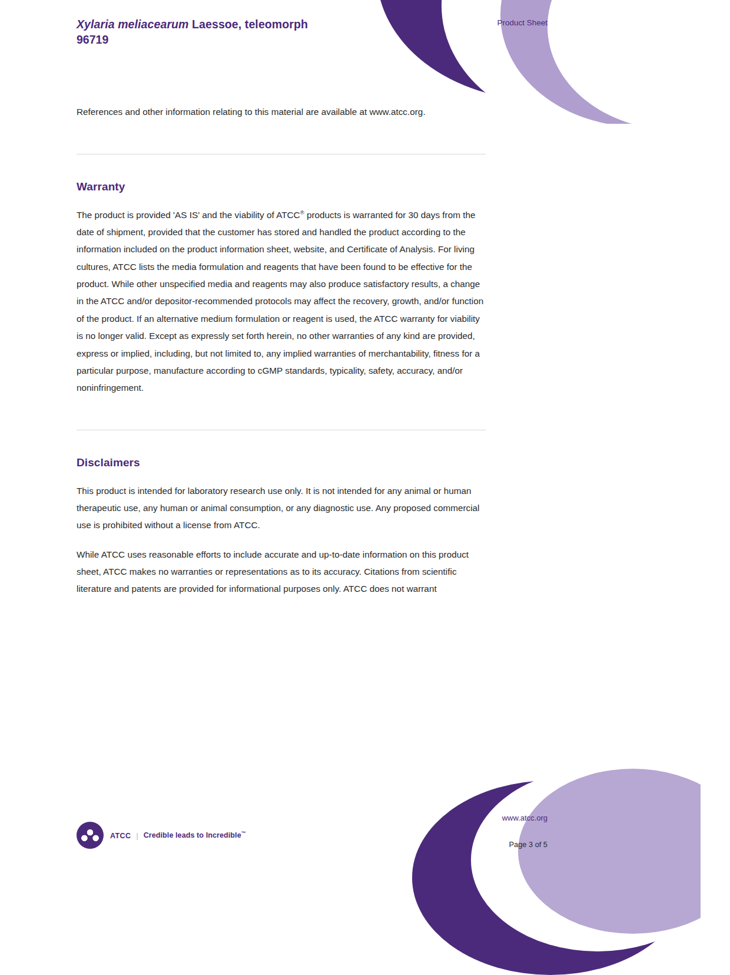Xylaria meliacearum Laessoe, teleomorph
96719
Product Sheet
References and other information relating to this material are available at www.atcc.org.
Warranty
The product is provided 'AS IS' and the viability of ATCC® products is warranted for 30 days from the date of shipment, provided that the customer has stored and handled the product according to the information included on the product information sheet, website, and Certificate of Analysis. For living cultures, ATCC lists the media formulation and reagents that have been found to be effective for the product. While other unspecified media and reagents may also produce satisfactory results, a change in the ATCC and/or depositor-recommended protocols may affect the recovery, growth, and/or function of the product. If an alternative medium formulation or reagent is used, the ATCC warranty for viability is no longer valid. Except as expressly set forth herein, no other warranties of any kind are provided, express or implied, including, but not limited to, any implied warranties of merchantability, fitness for a particular purpose, manufacture according to cGMP standards, typicality, safety, accuracy, and/or noninfringement.
Disclaimers
This product is intended for laboratory research use only. It is not intended for any animal or human therapeutic use, any human or animal consumption, or any diagnostic use. Any proposed commercial use is prohibited without a license from ATCC.
While ATCC uses reasonable efforts to include accurate and up-to-date information on this product sheet, ATCC makes no warranties or representations as to its accuracy. Citations from scientific literature and patents are provided for informational purposes only. ATCC does not warrant
ATCC | Credible leads to Incredible™
www.atcc.org
Page 3 of 5